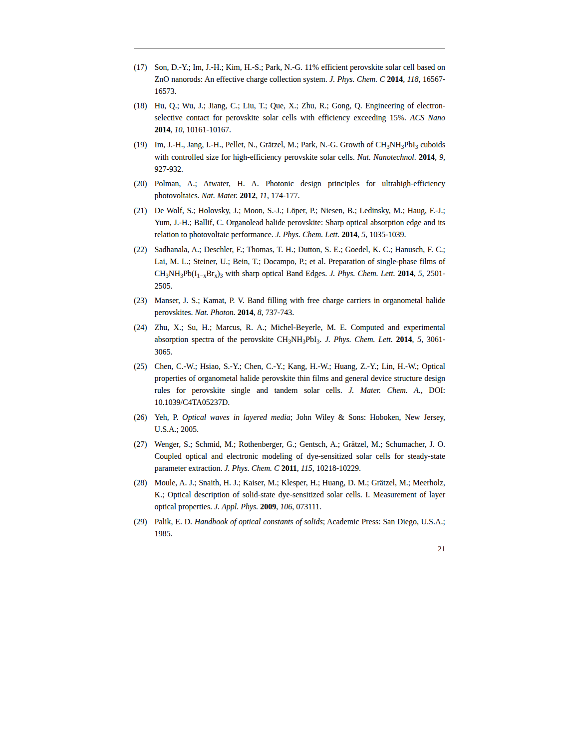(17) Son, D.-Y.; Im, J.-H.; Kim, H.-S.; Park, N.-G. 11% efficient perovskite solar cell based on ZnO nanorods: An effective charge collection system. J. Phys. Chem. C 2014, 118, 16567-16573.
(18) Hu, Q.; Wu, J.; Jiang, C.; Liu, T.; Que, X.; Zhu, R.; Gong, Q. Engineering of electron-selective contact for perovskite solar cells with efficiency exceeding 15%. ACS Nano 2014, 10, 10161-10167.
(19) Im, J.-H., Jang, I.-H., Pellet, N., Grätzel, M.; Park, N.-G. Growth of CH3NH3PbI3 cuboids with controlled size for high-efficiency perovskite solar cells. Nat. Nanotechnol. 2014, 9, 927-932.
(20) Polman, A.; Atwater, H. A. Photonic design principles for ultrahigh-efficiency photovoltaics. Nat. Mater. 2012, 11, 174-177.
(21) De Wolf, S.; Holovsky, J.; Moon, S.-J.; Löper, P.; Niesen, B.; Ledinsky, M.; Haug, F.-J.; Yum, J.-H.; Ballif, C. Organolead halide perovskite: Sharp optical absorption edge and its relation to photovoltaic performance. J. Phys. Chem. Lett. 2014, 5, 1035-1039.
(22) Sadhanala, A.; Deschler, F.; Thomas, T. H.; Dutton, S. E.; Goedel, K. C.; Hanusch, F. C.; Lai, M. L.; Steiner, U.; Bein, T.; Docampo, P.; et al. Preparation of single-phase films of CH3NH3Pb(I1−xBrx)3 with sharp optical Band Edges. J. Phys. Chem. Lett. 2014, 5, 2501-2505.
(23) Manser, J. S.; Kamat, P. V. Band filling with free charge carriers in organometal halide perovskites. Nat. Photon. 2014, 8, 737-743.
(24) Zhu, X.; Su, H.; Marcus, R. A.; Michel-Beyerle, M. E. Computed and experimental absorption spectra of the perovskite CH3NH3PbI3. J. Phys. Chem. Lett. 2014, 5, 3061-3065.
(25) Chen, C.-W.; Hsiao, S.-Y.; Chen, C.-Y.; Kang, H.-W.; Huang, Z.-Y.; Lin, H.-W.; Optical properties of organometal halide perovskite thin films and general device structure design rules for perovskite single and tandem solar cells. J. Mater. Chem. A., DOI: 10.1039/C4TA05237D.
(26) Yeh, P. Optical waves in layered media; John Wiley & Sons: Hoboken, New Jersey, U.S.A.; 2005.
(27) Wenger, S.; Schmid, M.; Rothenberger, G.; Gentsch, A.; Grätzel, M.; Schumacher, J. O. Coupled optical and electronic modeling of dye-sensitized solar cells for steady-state parameter extraction. J. Phys. Chem. C 2011, 115, 10218-10229.
(28) Moule, A. J.; Snaith, H. J.; Kaiser, M.; Klesper, H.; Huang, D. M.; Grätzel, M.; Meerholz, K.; Optical description of solid-state dye-sensitized solar cells. I. Measurement of layer optical properties. J. Appl. Phys. 2009, 106, 073111.
(29) Palik, E. D. Handbook of optical constants of solids; Academic Press: San Diego, U.S.A.; 1985.
21